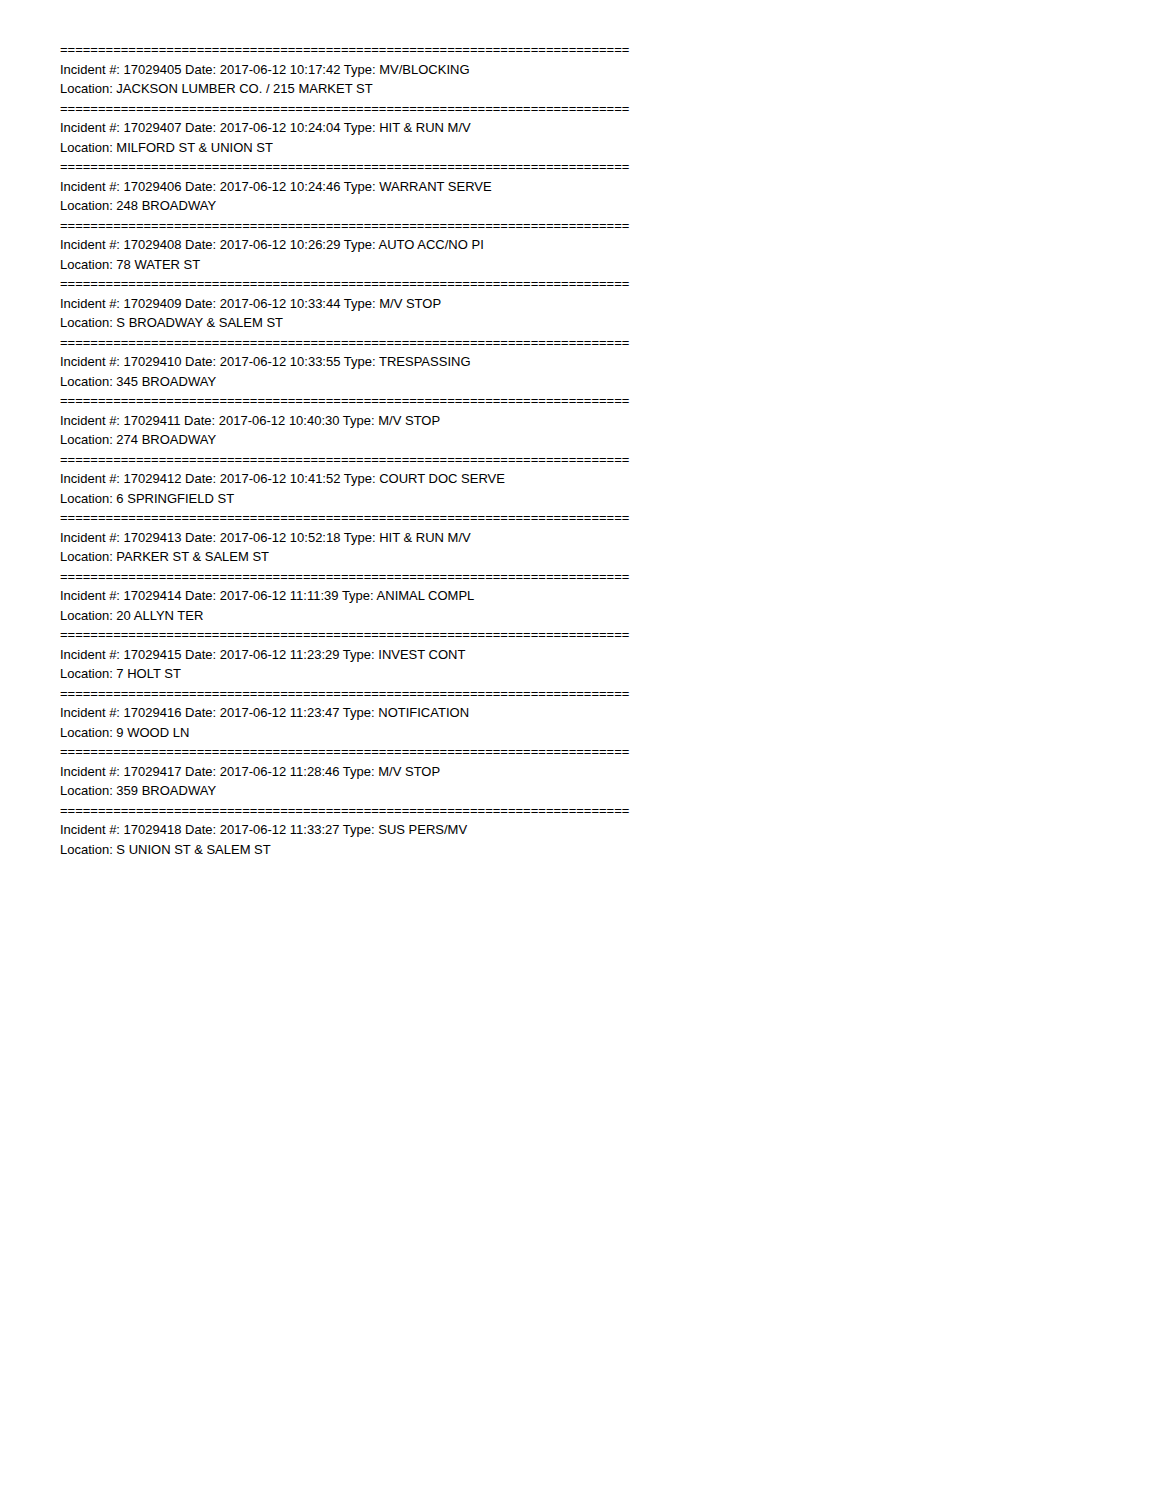===========================================================================
Incident #: 17029405 Date: 2017-06-12 10:17:42 Type: MV/BLOCKING
Location: JACKSON LUMBER CO. / 215 MARKET ST
===========================================================================
Incident #: 17029407 Date: 2017-06-12 10:24:04 Type: HIT & RUN M/V
Location: MILFORD ST & UNION ST
===========================================================================
Incident #: 17029406 Date: 2017-06-12 10:24:46 Type: WARRANT SERVE
Location: 248 BROADWAY
===========================================================================
Incident #: 17029408 Date: 2017-06-12 10:26:29 Type: AUTO ACC/NO PI
Location: 78 WATER ST
===========================================================================
Incident #: 17029409 Date: 2017-06-12 10:33:44 Type: M/V STOP
Location: S BROADWAY & SALEM ST
===========================================================================
Incident #: 17029410 Date: 2017-06-12 10:33:55 Type: TRESPASSING
Location: 345 BROADWAY
===========================================================================
Incident #: 17029411 Date: 2017-06-12 10:40:30 Type: M/V STOP
Location: 274 BROADWAY
===========================================================================
Incident #: 17029412 Date: 2017-06-12 10:41:52 Type: COURT DOC SERVE
Location: 6 SPRINGFIELD ST
===========================================================================
Incident #: 17029413 Date: 2017-06-12 10:52:18 Type: HIT & RUN M/V
Location: PARKER ST & SALEM ST
===========================================================================
Incident #: 17029414 Date: 2017-06-12 11:11:39 Type: ANIMAL COMPL
Location: 20 ALLYN TER
===========================================================================
Incident #: 17029415 Date: 2017-06-12 11:23:29 Type: INVEST CONT
Location: 7 HOLT ST
===========================================================================
Incident #: 17029416 Date: 2017-06-12 11:23:47 Type: NOTIFICATION
Location: 9 WOOD LN
===========================================================================
Incident #: 17029417 Date: 2017-06-12 11:28:46 Type: M/V STOP
Location: 359 BROADWAY
===========================================================================
Incident #: 17029418 Date: 2017-06-12 11:33:27 Type: SUS PERS/MV
Location: S UNION ST & SALEM ST